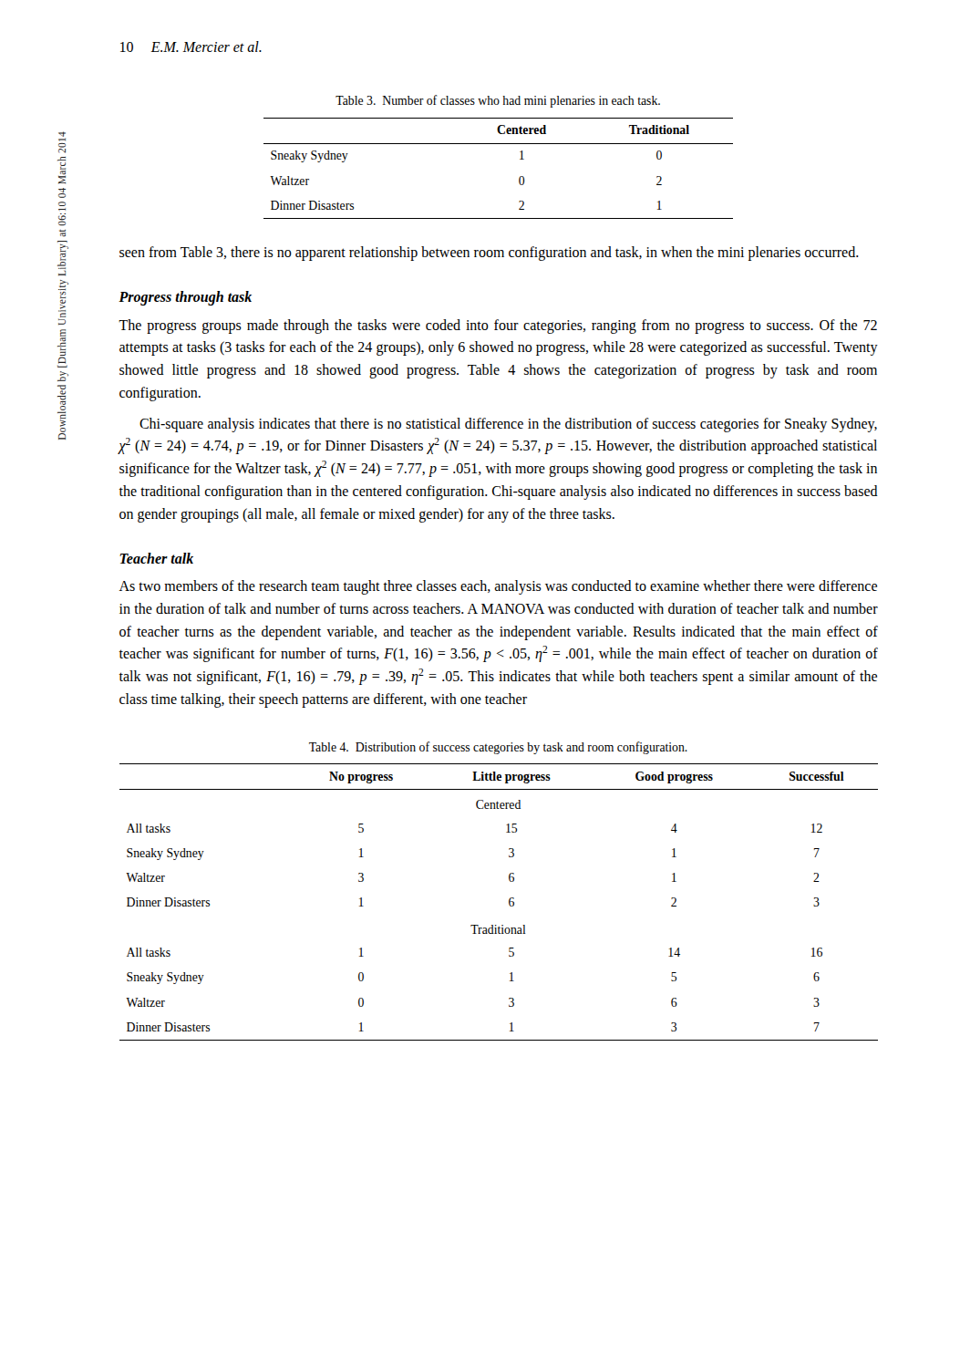Downloaded by [Durham University Library] at 06:10 04 March 2014
10 E.M. Mercier et al.
Table 3. Number of classes who had mini plenaries in each task.
| | Centered | Traditional |
| --- | --- | --- |
| Sneaky Sydney | 1 | 0 |
| Waltzer | 0 | 2 |
| Dinner Disasters | 2 | 1 |
seen from Table 3, there is no apparent relationship between room configuration and task, in when the mini plenaries occurred.
Progress through task
The progress groups made through the tasks were coded into four categories, ranging from no progress to success. Of the 72 attempts at tasks (3 tasks for each of the 24 groups), only 6 showed no progress, while 28 were categorized as successful. Twenty showed little progress and 18 showed good progress. Table 4 shows the categorization of progress by task and room configuration.
Chi-square analysis indicates that there is no statistical difference in the distribution of success categories for Sneaky Sydney, χ2 (N = 24) = 4.74, p = .19, or for Dinner Disasters χ2 (N = 24) = 5.37, p = .15. However, the distribution approached statistical significance for the Waltzer task, χ2 (N = 24) = 7.77, p = .051, with more groups showing good progress or completing the task in the traditional configuration than in the centered configuration. Chi-square analysis also indicated no differences in success based on gender groupings (all male, all female or mixed gender) for any of the three tasks.
Teacher talk
As two members of the research team taught three classes each, analysis was conducted to examine whether there were difference in the duration of talk and number of turns across teachers. A MANOVA was conducted with duration of teacher talk and number of teacher turns as the dependent variable, and teacher as the independent variable. Results indicated that the main effect of teacher was significant for number of turns, F(1, 16) = 3.56, p < .05, η2 = .001, while the main effect of teacher on duration of talk was not significant, F(1, 16) = .79, p = .39, η2 = .05. This indicates that while both teachers spent a similar amount of the class time talking, their speech patterns are different, with one teacher
Table 4. Distribution of success categories by task and room configuration.
| | No progress | Little progress | Good progress | Successful |
| --- | --- | --- | --- | --- |
| Centered |
| All tasks | 5 | 15 | 4 | 12 |
| Sneaky Sydney | 1 | 3 | 1 | 7 |
| Waltzer | 3 | 6 | 1 | 2 |
| Dinner Disasters | 1 | 6 | 2 | 3 |
| Traditional |
| All tasks | 1 | 5 | 14 | 16 |
| Sneaky Sydney | 0 | 1 | 5 | 6 |
| Waltzer | 0 | 3 | 6 | 3 |
| Dinner Disasters | 1 | 1 | 3 | 7 |